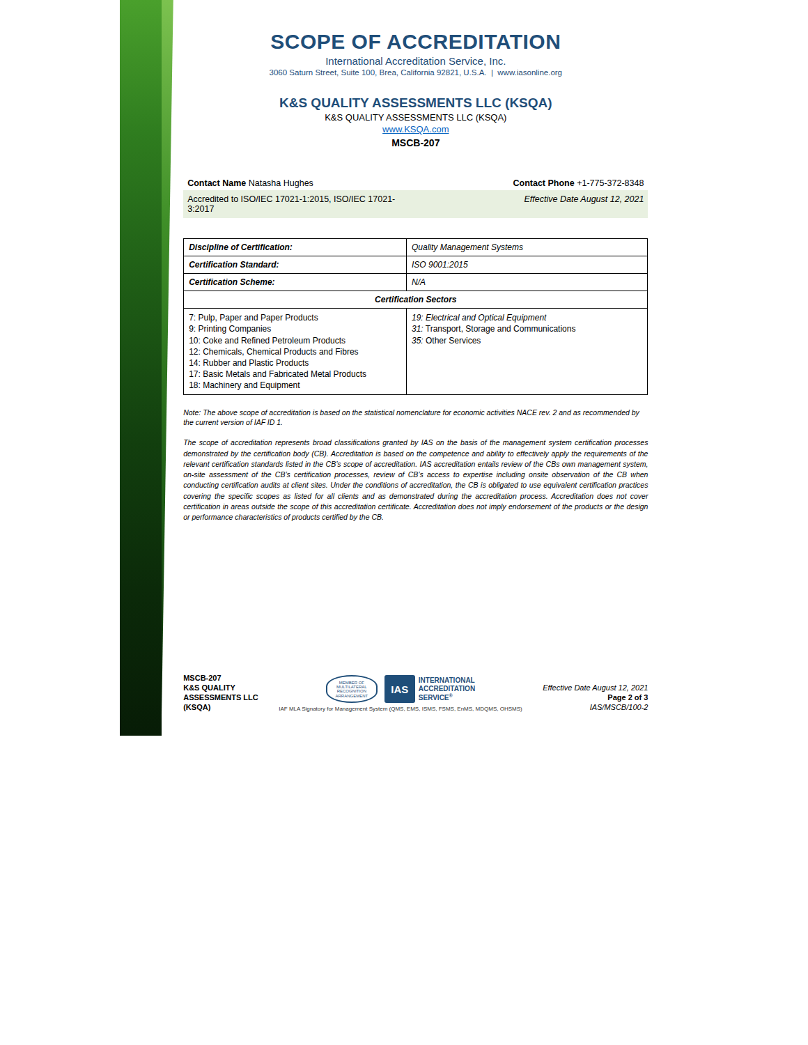SCOPE OF ACCREDITATION
International Accreditation Service, Inc.
3060 Saturn Street, Suite 100, Brea, California 92821, U.S.A. | www.iasonline.org
K&S QUALITY ASSESSMENTS LLC (KSQA)
K&S QUALITY ASSESSMENTS LLC (KSQA)
www.KSQA.com
MSCB-207
| Contact Name Natasha Hughes | Contact Phone +1-775-372-8348 |
| Accredited to ISO/IEC 17021-1:2015, ISO/IEC 17021-3:2017 | Effective Date August 12, 2021 |
| Discipline of Certification: | Quality Management Systems |
| Certification Standard: | ISO 9001:2015 |
| Certification Scheme: | N/A |
| Certification Sectors |
| 7: Pulp, Paper and Paper Products 9: Printing Companies 10: Coke and Refined Petroleum Products 12: Chemicals, Chemical Products and Fibres 14: Rubber and Plastic Products 17: Basic Metals and Fabricated Metal Products 18: Machinery and Equipment | 19: Electrical and Optical Equipment 31: Transport, Storage and Communications 35: Other Services |
Note: The above scope of accreditation is based on the statistical nomenclature for economic activities NACE rev. 2 and as recommended by the current version of IAF ID 1.
The scope of accreditation represents broad classifications granted by IAS on the basis of the management system certification processes demonstrated by the certification body (CB). Accreditation is based on the competence and ability to effectively apply the requirements of the relevant certification standards listed in the CB’s scope of accreditation. IAS accreditation entails review of the CBs own management system, on-site assessment of the CB’s certification processes, review of CB’s access to expertise including onsite observation of the CB when conducting certification audits at client sites. Under the conditions of accreditation, the CB is obligated to use equivalent certification practices covering the specific scopes as listed for all clients and as demonstrated during the accreditation process. Accreditation does not cover certification in areas outside the scope of this accreditation certificate. Accreditation does not imply endorsement of the products or the design or performance characteristics of products certified by the CB.
MSCB-207
K&S QUALITY
ASSESSMENTS LLC
(KSQA)
MEMBER OF MULTILATERAL
RECOGNITION ARRANGEMENT
IAS
INTERNATIONAL
ACCREDITATION
SERVICE®
IAF MLA Signatory for Management System (QMS, EMS, ISMS, FSMS, EnMS, MDQMS, OHSMS)
Effective Date August 12, 2021
Page 2 of 3
IAS/MSCB/100-2